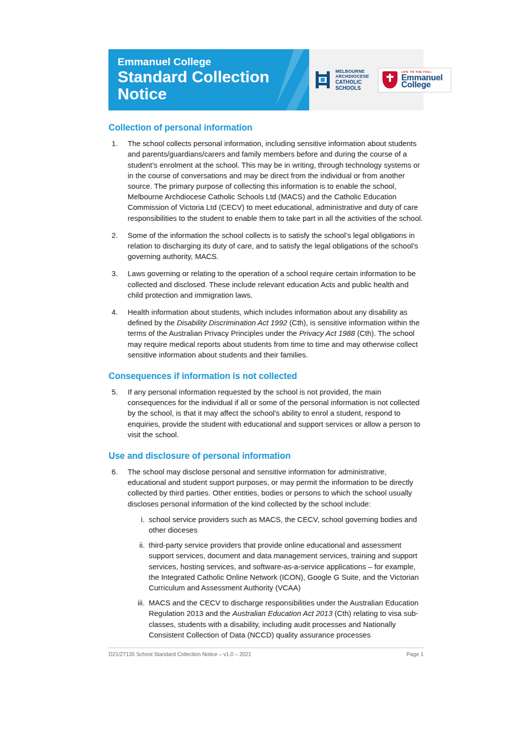Emmanuel College
Standard Collection Notice
MELBOURNE
ARCHDIOCESE
CATHOLIC SCHOOLS
Life to the full
Emmanuel
College
Collection of personal information
The school collects personal information, including sensitive information about students and parents/guardians/carers and family members before and during the course of a student’s enrolment at the school. This may be in writing, through technology systems or in the course of conversations and may be direct from the individual or from another source. The primary purpose of collecting this information is to enable the school, Melbourne Archdiocese Catholic Schools Ltd (MACS) and the Catholic Education Commission of Victoria Ltd (CECV) to meet educational, administrative and duty of care responsibilities to the student to enable them to take part in all the activities of the school.
Some of the information the school collects is to satisfy the school’s legal obligations in relation to discharging its duty of care, and to satisfy the legal obligations of the school’s governing authority, MACS.
Laws governing or relating to the operation of a school require certain information to be collected and disclosed. These include relevant education Acts and public health and child protection and immigration laws.
Health information about students, which includes information about any disability as defined by the Disability Discrimination Act 1992 (Cth), is sensitive information within the terms of the Australian Privacy Principles under the Privacy Act 1988 (Cth). The school may require medical reports about students from time to time and may otherwise collect sensitive information about students and their families.
Consequences if information is not collected
If any personal information requested by the school is not provided, the main consequences for the individual if all or some of the personal information is not collected by the school, is that it may affect the school’s ability to enrol a student, respond to enquiries, provide the student with educational and support services or allow a person to visit the school.
Use and disclosure of personal information
The school may disclose personal and sensitive information for administrative, educational and student support purposes, or may permit the information to be directly collected by third parties. Other entities, bodies or persons to which the school usually discloses personal information of the kind collected by the school include:
school service providers such as MACS, the CECV, school governing bodies and other dioceses
third-party service providers that provide online educational and assessment support services, document and data management services, training and support services, hosting services, and software-as-a-service applications – for example, the Integrated Catholic Online Network (ICON), Google G Suite, and the Victorian Curriculum and Assessment Authority (VCAA)
MACS and the CECV to discharge responsibilities under the Australian Education Regulation 2013 and the Australian Education Act 2013 (Cth) relating to visa sub-classes, students with a disability, including audit processes and Nationally Consistent Collection of Data (NCCD) quality assurance processes
D21/27135 School Standard Collection Notice – v1.0 – 2021
Page 1